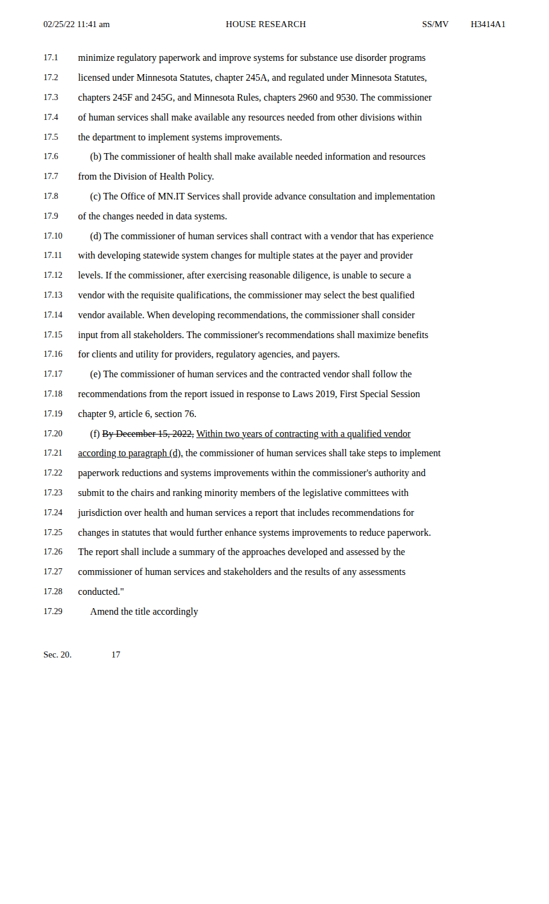02/25/22 11:41 am HOUSE RESEARCH SS/MV H3414A1
minimize regulatory paperwork and improve systems for substance use disorder programs
licensed under Minnesota Statutes, chapter 245A, and regulated under Minnesota Statutes,
chapters 245F and 245G, and Minnesota Rules, chapters 2960 and 9530. The commissioner
of human services shall make available any resources needed from other divisions within
the department to implement systems improvements.
(b) The commissioner of health shall make available needed information and resources
from the Division of Health Policy.
(c) The Office of MN.IT Services shall provide advance consultation and implementation
of the changes needed in data systems.
(d) The commissioner of human services shall contract with a vendor that has experience
with developing statewide system changes for multiple states at the payer and provider
levels. If the commissioner, after exercising reasonable diligence, is unable to secure a
vendor with the requisite qualifications, the commissioner may select the best qualified
vendor available. When developing recommendations, the commissioner shall consider
input from all stakeholders. The commissioner's recommendations shall maximize benefits
for clients and utility for providers, regulatory agencies, and payers.
(e) The commissioner of human services and the contracted vendor shall follow the
recommendations from the report issued in response to Laws 2019, First Special Session
chapter 9, article 6, section 76.
(f) By December 15, 2022, Within two years of contracting with a qualified vendor
according to paragraph (d), the commissioner of human services shall take steps to implement
paperwork reductions and systems improvements within the commissioner's authority and
submit to the chairs and ranking minority members of the legislative committees with
jurisdiction over health and human services a report that includes recommendations for
changes in statutes that would further enhance systems improvements to reduce paperwork.
The report shall include a summary of the approaches developed and assessed by the
commissioner of human services and stakeholders and the results of any assessments
conducted."
Amend the title accordingly
Sec. 20. 17